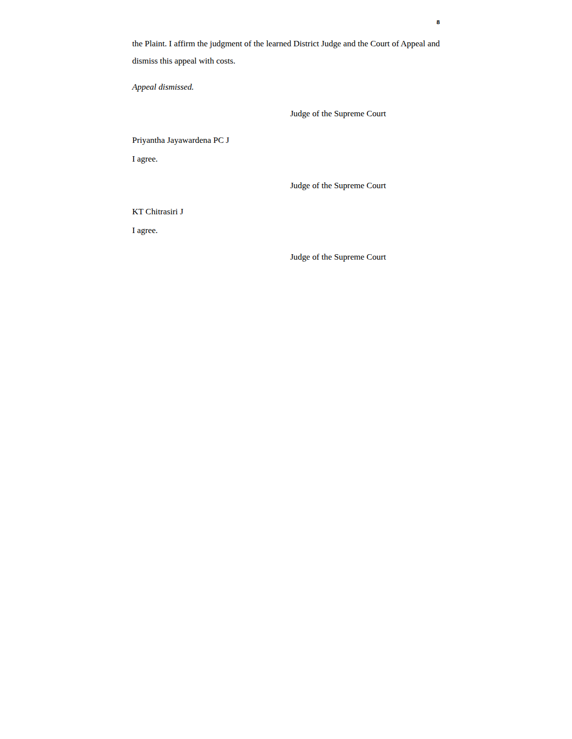8
the Plaint. I affirm the judgment of the learned District Judge and the Court of Appeal and dismiss this appeal with costs.
Appeal dismissed.
Judge of the Supreme Court
Priyantha Jayawardena PC J
I agree.
Judge of the Supreme Court
KT Chitrasiri J
I agree.
Judge of the Supreme Court